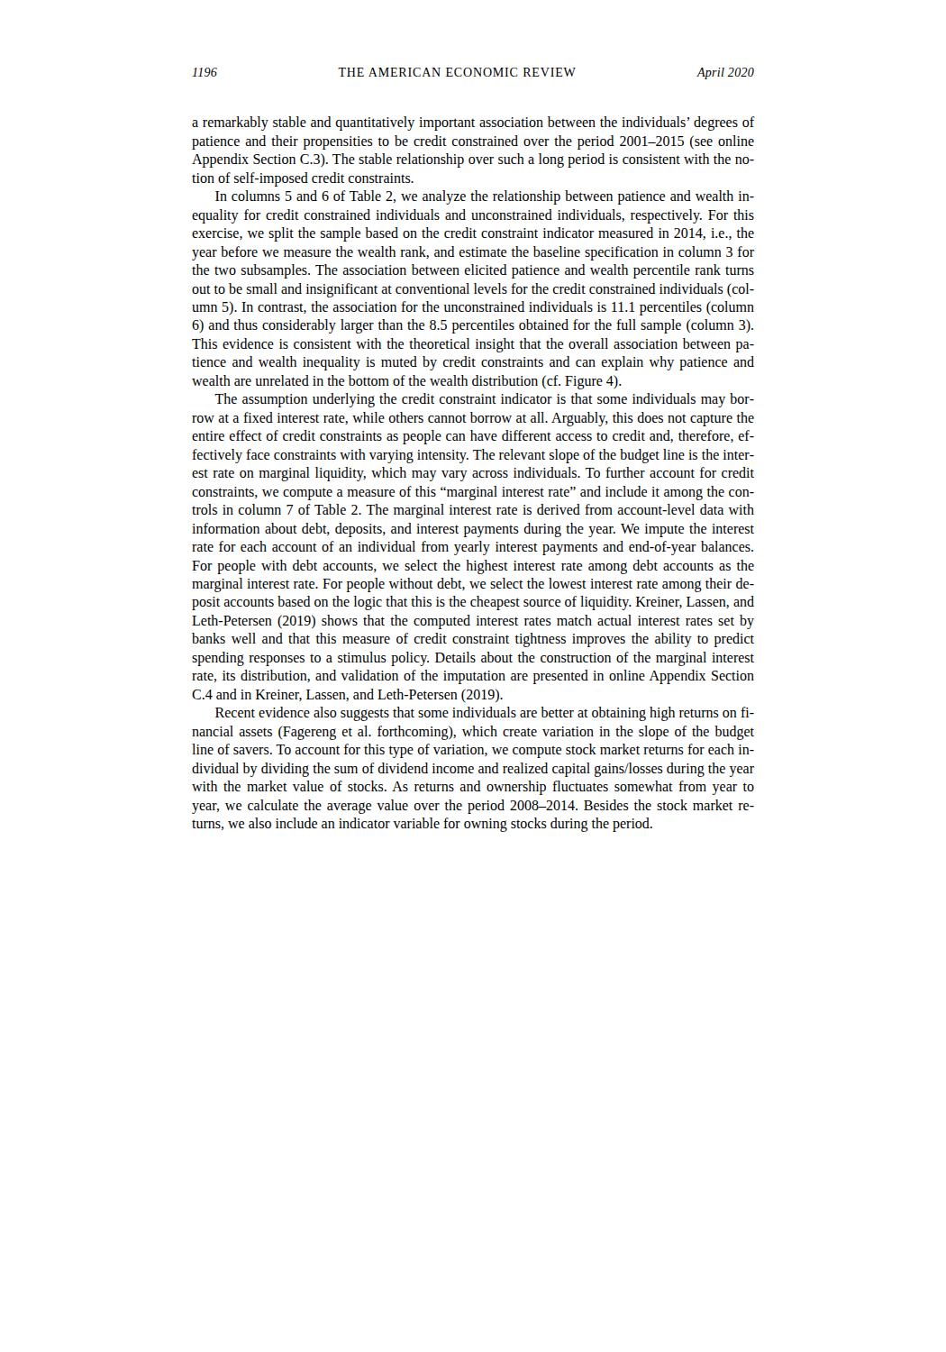1196 The American Economic Review April 2020
a remarkably stable and quantitatively important association between the individuals’ degrees of patience and their propensities to be credit constrained over the period 2001–2015 (see online Appendix Section C.3). The stable relationship over such a long period is consistent with the notion of self-imposed credit constraints.
In columns 5 and 6 of Table 2, we analyze the relationship between patience and wealth inequality for credit constrained individuals and unconstrained individuals, respectively. For this exercise, we split the sample based on the credit constraint indicator measured in 2014, i.e., the year before we measure the wealth rank, and estimate the baseline specification in column 3 for the two subsamples. The association between elicited patience and wealth percentile rank turns out to be small and insignificant at conventional levels for the credit constrained individuals (column 5). In contrast, the association for the unconstrained individuals is 11.1 percentiles (column 6) and thus considerably larger than the 8.5 percentiles obtained for the full sample (column 3). This evidence is consistent with the theoretical insight that the overall association between patience and wealth inequality is muted by credit constraints and can explain why patience and wealth are unrelated in the bottom of the wealth distribution (cf. Figure 4).
The assumption underlying the credit constraint indicator is that some individuals may borrow at a fixed interest rate, while others cannot borrow at all. Arguably, this does not capture the entire effect of credit constraints as people can have different access to credit and, therefore, effectively face constraints with varying intensity. The relevant slope of the budget line is the interest rate on marginal liquidity, which may vary across individuals. To further account for credit constraints, we compute a measure of this “marginal interest rate” and include it among the controls in column 7 of Table 2. The marginal interest rate is derived from account-level data with information about debt, deposits, and interest payments during the year. We impute the interest rate for each account of an individual from yearly interest payments and end-of-year balances. For people with debt accounts, we select the highest interest rate among debt accounts as the marginal interest rate. For people without debt, we select the lowest interest rate among their deposit accounts based on the logic that this is the cheapest source of liquidity. Kreiner, Lassen, and Leth-Petersen (2019) shows that the computed interest rates match actual interest rates set by banks well and that this measure of credit constraint tightness improves the ability to predict spending responses to a stimulus policy. Details about the construction of the marginal interest rate, its distribution, and validation of the imputation are presented in online Appendix Section C.4 and in Kreiner, Lassen, and Leth-Petersen (2019).
Recent evidence also suggests that some individuals are better at obtaining high returns on financial assets (Fagereng et al. forthcoming), which create variation in the slope of the budget line of savers. To account for this type of variation, we compute stock market returns for each individual by dividing the sum of dividend income and realized capital gains/losses during the year with the market value of stocks. As returns and ownership fluctuates somewhat from year to year, we calculate the average value over the period 2008–2014. Besides the stock market returns, we also include an indicator variable for owning stocks during the period.